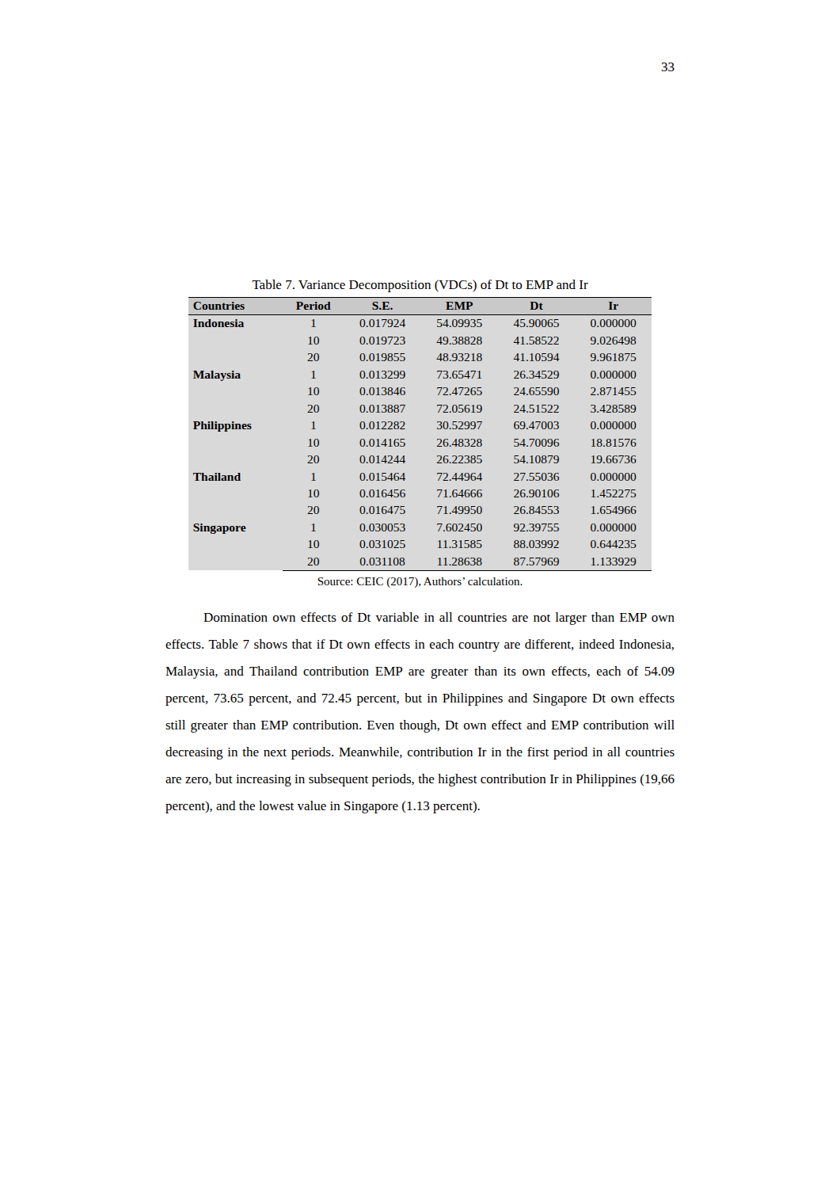33
Table 7. Variance Decomposition (VDCs) of Dt to EMP and Ir
| Countries | Period | S.E. | EMP | Dt | Ir |
| --- | --- | --- | --- | --- | --- |
| Indonesia | 1 | 0.017924 | 54.09935 | 45.90065 | 0.000000 |
| 10 | 0.019723 | 49.38828 | 41.58522 | 9.026498 |
| 20 | 0.019855 | 48.93218 | 41.10594 | 9.961875 |
| Malaysia | 1 | 0.013299 | 73.65471 | 26.34529 | 0.000000 |
| 10 | 0.013846 | 72.47265 | 24.65590 | 2.871455 |
| 20 | 0.013887 | 72.05619 | 24.51522 | 3.428589 |
| Philippines | 1 | 0.012282 | 30.52997 | 69.47003 | 0.000000 |
| 10 | 0.014165 | 26.48328 | 54.70096 | 18.81576 |
| 20 | 0.014244 | 26.22385 | 54.10879 | 19.66736 |
| Thailand | 1 | 0.015464 | 72.44964 | 27.55036 | 0.000000 |
| 10 | 0.016456 | 71.64666 | 26.90106 | 1.452275 |
| 20 | 0.016475 | 71.49950 | 26.84553 | 1.654966 |
| Singapore | 1 | 0.030053 | 7.602450 | 92.39755 | 0.000000 |
| 10 | 0.031025 | 11.31585 | 88.03992 | 0.644235 |
| 20 | 0.031108 | 11.28638 | 87.57969 | 1.133929 |
Source: CEIC (2017), Authors’ calculation.
Domination own effects of Dt variable in all countries are not larger than EMP own effects. Table 7 shows that if Dt own effects in each country are different, indeed Indonesia, Malaysia, and Thailand contribution EMP are greater than its own effects, each of 54.09 percent, 73.65 percent, and 72.45 percent, but in Philippines and Singapore Dt own effects still greater than EMP contribution. Even though, Dt own effect and EMP contribution will decreasing in the next periods. Meanwhile, contribution Ir in the first period in all countries are zero, but increasing in subsequent periods, the highest contribution Ir in Philippines (19,66 percent), and the lowest value in Singapore (1.13 percent).